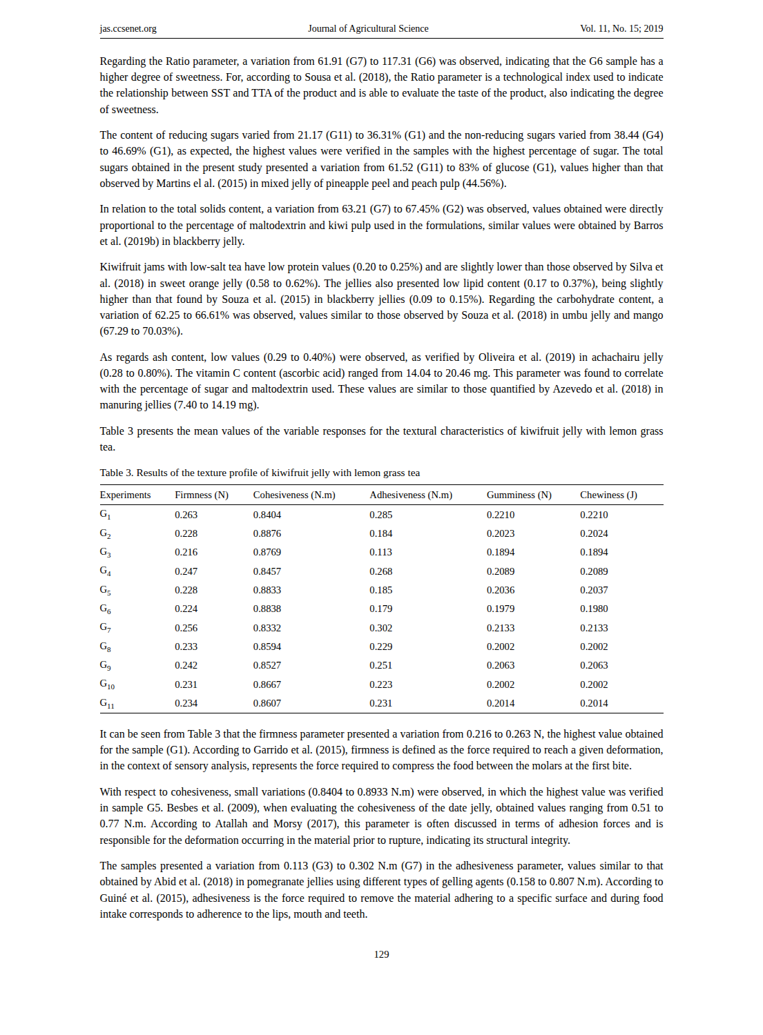jas.ccsenet.org Journal of Agricultural Science Vol. 11, No. 15; 2019
Regarding the Ratio parameter, a variation from 61.91 (G7) to 117.31 (G6) was observed, indicating that the G6 sample has a higher degree of sweetness. For, according to Sousa et al. (2018), the Ratio parameter is a technological index used to indicate the relationship between SST and TTA of the product and is able to evaluate the taste of the product, also indicating the degree of sweetness.
The content of reducing sugars varied from 21.17 (G11) to 36.31% (G1) and the non-reducing sugars varied from 38.44 (G4) to 46.69% (G1), as expected, the highest values were verified in the samples with the highest percentage of sugar. The total sugars obtained in the present study presented a variation from 61.52 (G11) to 83% of glucose (G1), values higher than that observed by Martins el al. (2015) in mixed jelly of pineapple peel and peach pulp (44.56%).
In relation to the total solids content, a variation from 63.21 (G7) to 67.45% (G2) was observed, values obtained were directly proportional to the percentage of maltodextrin and kiwi pulp used in the formulations, similar values were obtained by Barros et al. (2019b) in blackberry jelly.
Kiwifruit jams with low-salt tea have low protein values (0.20 to 0.25%) and are slightly lower than those observed by Silva et al. (2018) in sweet orange jelly (0.58 to 0.62%). The jellies also presented low lipid content (0.17 to 0.37%), being slightly higher than that found by Souza et al. (2015) in blackberry jellies (0.09 to 0.15%). Regarding the carbohydrate content, a variation of 62.25 to 66.61% was observed, values similar to those observed by Souza et al. (2018) in umbu jelly and mango (67.29 to 70.03%).
As regards ash content, low values (0.29 to 0.40%) were observed, as verified by Oliveira et al. (2019) in achachairu jelly (0.28 to 0.80%). The vitamin C content (ascorbic acid) ranged from 14.04 to 20.46 mg. This parameter was found to correlate with the percentage of sugar and maltodextrin used. These values are similar to those quantified by Azevedo et al. (2018) in manuring jellies (7.40 to 14.19 mg).
Table 3 presents the mean values of the variable responses for the textural characteristics of kiwifruit jelly with lemon grass tea.
Table 3. Results of the texture profile of kiwifruit jelly with lemon grass tea
| Experiments | Firmness (N) | Cohesiveness (N.m) | Adhesiveness (N.m) | Gumminess (N) | Chewiness (J) |
| --- | --- | --- | --- | --- | --- |
| G 1 | 0.263 | 0.8404 | 0.285 | 0.2210 | 0.2210 |
| G 2 | 0.228 | 0.8876 | 0.184 | 0.2023 | 0.2024 |
| G 3 | 0.216 | 0.8769 | 0.113 | 0.1894 | 0.1894 |
| G 4 | 0.247 | 0.8457 | 0.268 | 0.2089 | 0.2089 |
| G 5 | 0.228 | 0.8833 | 0.185 | 0.2036 | 0.2037 |
| G 6 | 0.224 | 0.8838 | 0.179 | 0.1979 | 0.1980 |
| G 7 | 0.256 | 0.8332 | 0.302 | 0.2133 | 0.2133 |
| G 8 | 0.233 | 0.8594 | 0.229 | 0.2002 | 0.2002 |
| G 9 | 0.242 | 0.8527 | 0.251 | 0.2063 | 0.2063 |
| G 10 | 0.231 | 0.8667 | 0.223 | 0.2002 | 0.2002 |
| G 11 | 0.234 | 0.8607 | 0.231 | 0.2014 | 0.2014 |
It can be seen from Table 3 that the firmness parameter presented a variation from 0.216 to 0.263 N, the highest value obtained for the sample (G1). According to Garrido et al. (2015), firmness is defined as the force required to reach a given deformation, in the context of sensory analysis, represents the force required to compress the food between the molars at the first bite.
With respect to cohesiveness, small variations (0.8404 to 0.8933 N.m) were observed, in which the highest value was verified in sample G5. Besbes et al. (2009), when evaluating the cohesiveness of the date jelly, obtained values ranging from 0.51 to 0.77 N.m. According to Atallah and Morsy (2017), this parameter is often discussed in terms of adhesion forces and is responsible for the deformation occurring in the material prior to rupture, indicating its structural integrity.
The samples presented a variation from 0.113 (G3) to 0.302 N.m (G7) in the adhesiveness parameter, values similar to that obtained by Abid et al. (2018) in pomegranate jellies using different types of gelling agents (0.158 to 0.807 N.m). According to Guiné et al. (2015), adhesiveness is the force required to remove the material adhering to a specific surface and during food intake corresponds to adherence to the lips, mouth and teeth.
129